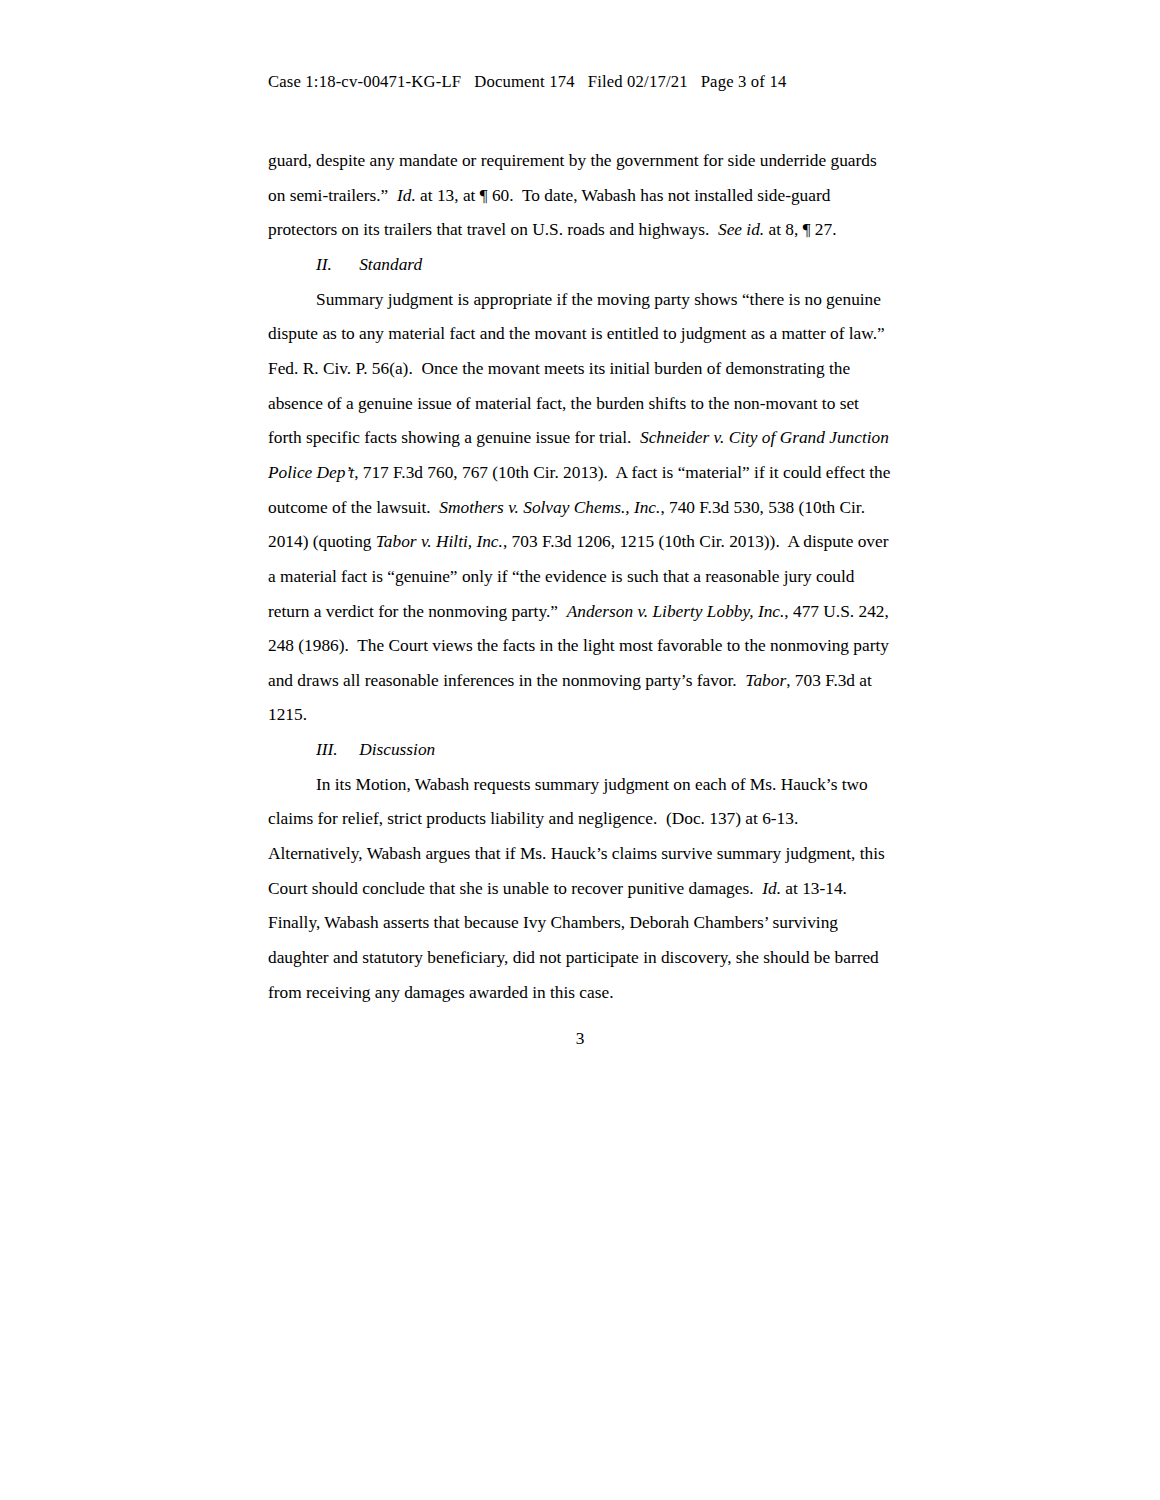Case 1:18-cv-00471-KG-LF Document 174 Filed 02/17/21 Page 3 of 14
guard, despite any mandate or requirement by the government for side underride guards on semi-trailers.” Id. at 13, at ¶ 60. To date, Wabash has not installed side-guard protectors on its trailers that travel on U.S. roads and highways. See id. at 8, ¶ 27.
II. Standard
Summary judgment is appropriate if the moving party shows “there is no genuine dispute as to any material fact and the movant is entitled to judgment as a matter of law.” Fed. R. Civ. P. 56(a). Once the movant meets its initial burden of demonstrating the absence of a genuine issue of material fact, the burden shifts to the non-movant to set forth specific facts showing a genuine issue for trial. Schneider v. City of Grand Junction Police Dep’t, 717 F.3d 760, 767 (10th Cir. 2013). A fact is “material” if it could effect the outcome of the lawsuit. Smothers v. Solvay Chems., Inc., 740 F.3d 530, 538 (10th Cir. 2014) (quoting Tabor v. Hilti, Inc., 703 F.3d 1206, 1215 (10th Cir. 2013)). A dispute over a material fact is “genuine” only if “the evidence is such that a reasonable jury could return a verdict for the nonmoving party.” Anderson v. Liberty Lobby, Inc., 477 U.S. 242, 248 (1986). The Court views the facts in the light most favorable to the nonmoving party and draws all reasonable inferences in the nonmoving party’s favor. Tabor, 703 F.3d at 1215.
III. Discussion
In its Motion, Wabash requests summary judgment on each of Ms. Hauck’s two claims for relief, strict products liability and negligence. (Doc. 137) at 6-13. Alternatively, Wabash argues that if Ms. Hauck’s claims survive summary judgment, this Court should conclude that she is unable to recover punitive damages. Id. at 13-14. Finally, Wabash asserts that because Ivy Chambers, Deborah Chambers’ surviving daughter and statutory beneficiary, did not participate in discovery, she should be barred from receiving any damages awarded in this case.
3